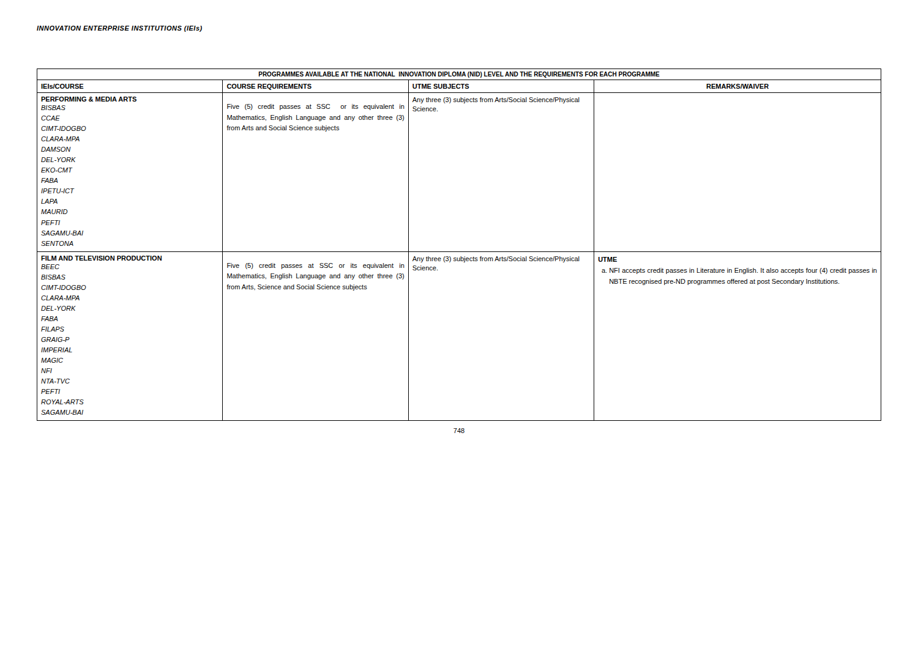INNOVATION ENTERPRISE INSTITUTIONS (IEIs)
| PROGRAMMES AVAILABLE AT THE NATIONAL INNOVATION DIPLOMA (NID) LEVEL AND THE REQUIREMENTS FOR EACH PROGRAMME |
| --- |
| IEIs/COURSE | COURSE REQUIREMENTS | UTME SUBJECTS | REMARKS/WAIVER |
| Performing & Media Arts BISBAS CCAE CIMT-IDOGBO CLARA-MPA DAMSON DEL-YORK EKO-CMT FABA IPETU-ICT LAPA MAURID PEFTI SAGAMU-BAI SENTONA | Five (5) credit passes at SSC or its equivalent in Mathematics, English Language and any other three (3) from Arts and Social Science subjects | Any three (3) subjects from Arts/Social Science/Physical Science. | |
| Film and Television Production BEEC BISBAS CIMT-IDOGBO CLARA-MPA DEL-YORK FABA FILAPS GRAIG-P IMPERIAL MAGIC NFI NTA-TVC PEFTI ROYAL-ARTS SAGAMU-BAI | Five (5) credit passes at SSC or its equivalent in Mathematics, English Language and any other three (3) from Arts, Science and Social Science subjects | Any three (3) subjects from Arts/Social Science/Physical Science. | UTME NFI accepts credit passes in Literature in English. It also accepts four (4) credit passes in NBTE recognised pre-ND programmes offered at post Secondary Institutions. |
748